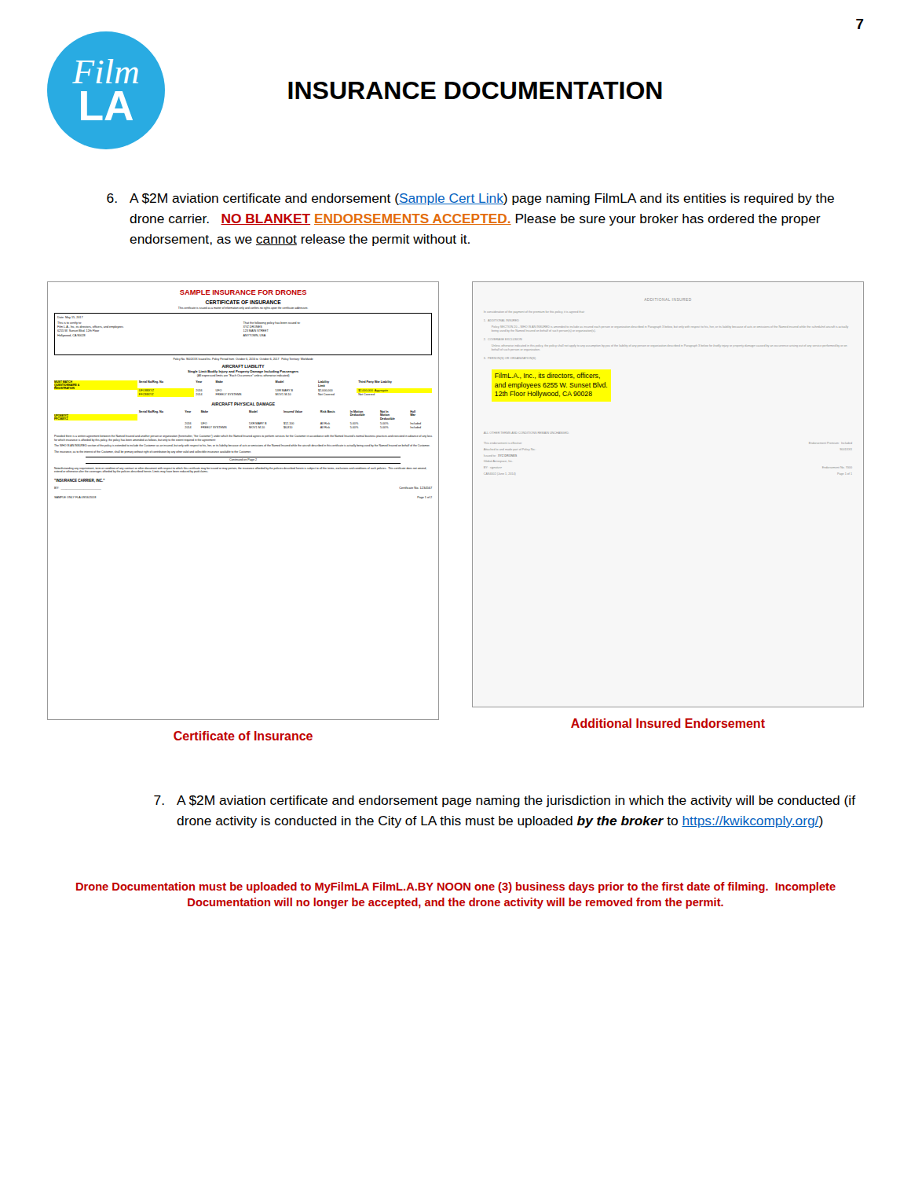7
Film LA
INSURANCE DOCUMENTATION
6.
A $2M aviation certificate and endorsement (Sample Cert Link) page naming FilmLA and its entities is required by the drone carrier. NO BLANKET ENDORSEMENTS ACCEPTED. Please be sure your broker has ordered the proper endorsement, as we cannot release the permit without it.
SAMPLE INSURANCE FOR DRONES
CERTIFICATE OF INSURANCE
This certificate is issued as a matter of information only and confers no rights upon the certificate addressee.
Date: May 15, 2017
This is to certify to:
Film L.A., Inc, its directors, officers, and employees
6255 W. Sunset Blvd. 12th Floor
Hollywood, CA 90028
That the following policy has been issued to:
XYZ DRONES
123 MAIN STREET
ANYTOWN, USA
Policy No. 9001XXX Issued Inc. Policy Period from October 6, 2016 to October 6, 2017 Policy Territory: Worldwide
AIRCRAFT LIABILITY
Single Limit Bodily Injury and Property Damage Including Passengers
(All expressed limits are "Each Occurrence" unless otherwise indicated)
MUST MATCH
QUESTIONNAIRE &
REGISTRATION
| Serial No/Reg. No | Year | Make | Model | Liability Limit | Third Party War Liability |
| --- | --- | --- | --- | --- | --- |
| UFO88XYZ | 2016 | UFO | 5XR MARY B | $2,000,000 | $2,000,000 Aggregate |
| FFC98XYZ | 2014 | FREELY SYSTEMS | MOV1 M-10 | Not Covered | Not Covered |
AIRCRAFT PHYSICAL DAMAGE
UFO88XYZ
FFC98XYZ
| Serial No/Reg. No | Year | Make | Model | Insured Value | Risk Basis | In Motion Deductible | Not In Motion Deductible | Hull War |
| --- | --- | --- | --- | --- | --- | --- | --- | --- |
| | 2016 | UFO | 5XR MARY B | $12,100 | All Risk | 5.00% | 5.00% | Included |
| | 2014 | FREELY SYSTEMS | MOV1 M-10 | $6,810 | All Risk | 5.00% | 5.00% | Included |
Provided there is a written agreement between the Named Insured and another person or organization (hereinafter, "the Customer") under which the Named Insured agrees to perform services for the Customer in accordance with the Named Insured's normal business practices and executed in advance of any loss for which insurance is afforded by this policy, the policy has been amended as follows, but only to the extent required in the agreement:
The WHO IS AN INSURED section of the policy is extended to include the Customer as an insured, but only with respect to his, her, or its liability because of acts or omissions of the Named Insured while the aircraft described in this certificate is actually being used by the Named Insured on behalf of the Customer.
The insurance, as to the interest of the Customer, shall be primary without right of contribution by any other valid and collectible insurance available to the Customer.
Continued on Page 2
Notwithstanding any requirement, term or condition of any contract or other document with respect to which this certificate may be issued or may pertain, the insurance afforded by the policies described herein is subject to all the terms, exclusions and conditions of such policies. This certificate does not amend, extend or otherwise alter the coverages afforded by the policies described herein. Limits may have been reduced by paid claims.
"INSURANCE CARRIER, INC."
BY: _______________________ Certificate No. 1234567
SAMPLE ONLY FLA 09/16/2018 Page 1 of 2
Certificate of Insurance
ADDITIONAL INSURED
In consideration of the payment of the premium for this policy, it is agreed that:
1. ADDITIONAL INSURED
Policy SECTION 20 – WHO IS AN INSURED is amended to include as insured each person or organization described in Paragraph 3 below, but only with respect to his, her, or its liability because of acts or omissions of the Named insured while the scheduled aircraft is actually being used by the Named Insured on behalf of such person(s) or organization(s).
2. COVERAGE EXCLUSION
Unless otherwise indicated in this policy, the policy shall not apply to any assumption by you of the liability of any person or organization described in Paragraph 3 below for bodily injury or property damage caused by an occurrence arising out of any service performed by or on behalf of such person or organization.
3. PERSON(S) OR ORGANIZATION(S)
FilmL.A., Inc., its directors, officers,
and employees 6255 W. Sunset Blvd.
12th Floor Hollywood, CA 90028
ALL OTHER TERMS AND CONDITIONS REMAIN UNCHANGED.
This endorsement is effective: Endorsement Premium: Included
Attached to and made part of Policy No.: 9001XXX
Issued to: XYZ DRONES
Global Aerospace, Inc.
BY: signature Endorsement No. 7000
CAS4002 (June 1, 2014) Page 1 of 1
Additional Insured Endorsement
7.
A $2M aviation certificate and endorsement page naming the jurisdiction in which the activity will be conducted (if drone activity is conducted in the City of LA this must be uploaded by the broker to https://kwikcomply.org/)
Drone Documentation must be uploaded to MyFilmLA FilmL.A.BY NOON one (3) business days prior to the first date of filming. Incomplete Documentation will no longer be accepted, and the drone activity will be removed from the permit.